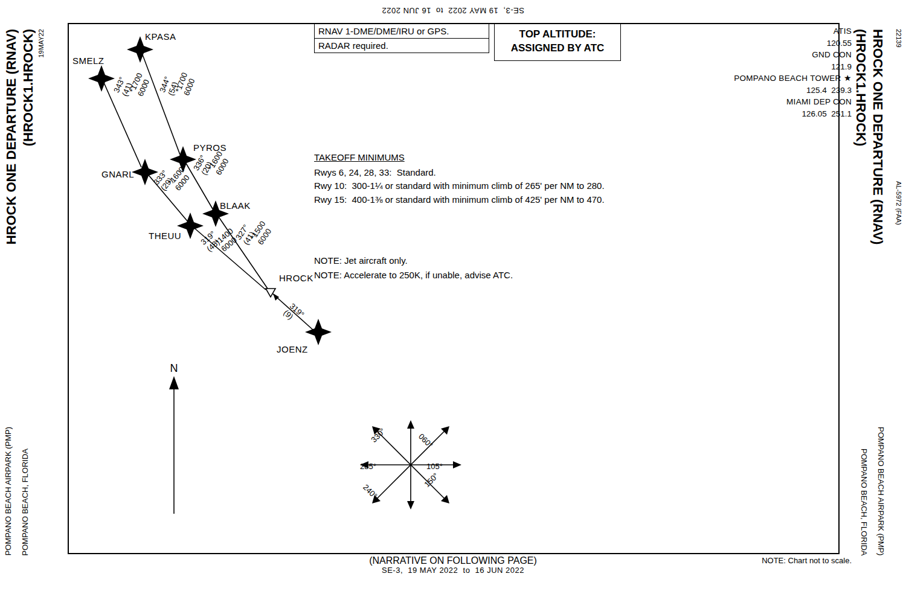SE-3, 19 MAY 2022 to 16 JUN 2022
SE-3, 19 MAY 2022 to 16 JUN 2022
HROCK ONE DEPARTURE (RNAV)
(HROCK1.HROCK)
19MAY22
POMPANO BEACH AIRPARK (PMP)
POMPANO BEACH, FLORIDA
HROCK ONE DEPARTURE (RNAV)
(HROCK1.HROCK)
22139
AL-5972 (FAA)
POMPANO BEACH AIRPARK (PMP)
POMPANO BEACH, FLORIDA
RNAV 1-DME/DME/IRU or GPS.
RADAR required.
TOP ALTITUDE:
ASSIGNED BY ATC
ATIS
120.55
GND CON
121.9
POMPANO BEACH TOWER ★
125.4 239.3
MIAMI DEP CON
126.05 251.1
TAKEOFF MINIMUMS
Rwys 6, 24, 28, 33: Standard.
Rwy 10: 300-1¼ or standard with minimum climb of 265' per NM to 280.
Rwy 15: 400-1⅜ or standard with minimum climb of 425' per NM to 470.
NOTE: Jet aircraft only.
NOTE: Accelerate to 250K, if unable, advise ATC.
(NARRATIVE ON FOLLOWING PAGE)
NOTE: Chart not to scale.
N
SMELZ
KPASA
GNARL
PYROS
BLAAK
THEUU
HROCK
JOENZ
343°
(41)
*1700
6000
344°
(54)
*1700
6000
333°
(29)
*1600
6000
336°
(20)
*1600
6000
319°
(48)
*1400
6000
327°
(41)
*1500
6000
319°
(9)
330°
060°
285°
105°
240°
150°
HROCK ONE DEPARTURE (RNAV), HROCK1.HROCK, Pompano Beach Airpark (PMP), Pompano Beach, Florida. RNAV 1 DME/DME/IRU or GPS. RADAR required. Top altitude assigned by ATC. Frequencies: ATIS 120.55; Ground Control 121.9; Pompano Beach Tower 125.4 and 239.3; Miami Departure Control 126.05 and 251.1. Takeoff minimums: Runways 6, 24, 28, 33 standard; Runway 10 300-1 1/4 or standard with minimum climb of 265 feet per nautical mile to 280; Runway 15 400-1 3/8 or standard with minimum climb of 425 feet per nautical mile to 470. Notes: Jet aircraft only. Accelerate to 250 knots, if unable advise ATC. Route waypoints: HROCK, JOENZ, THEUU, BLAAK, GNARL, PYROS, SMELZ, KPASA.